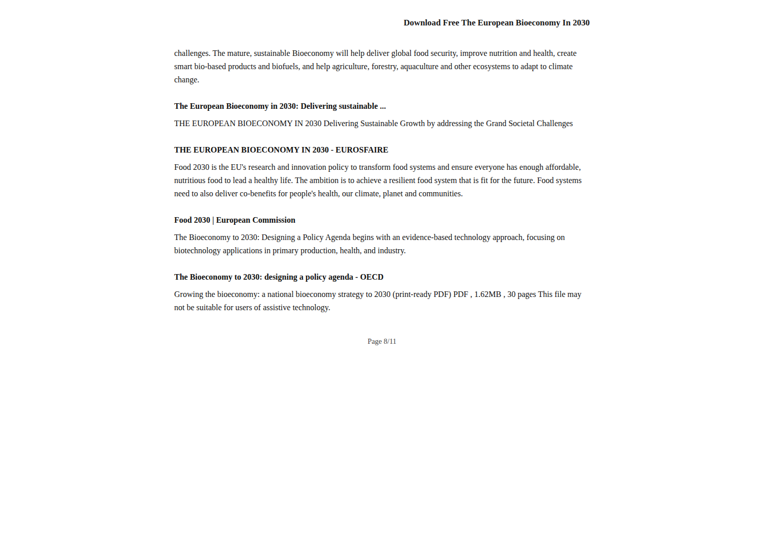Download Free The European Bioeconomy In 2030
challenges. The mature, sustainable Bioeconomy will help deliver global food security, improve nutrition and health, create smart bio-based products and biofuels, and help agriculture, forestry, aquaculture and other ecosystems to adapt to climate change.
The European Bioeconomy in 2030: Delivering sustainable ...
THE EUROPEAN BIOECONOMY IN 2030 Delivering Sustainable Growth by addressing the Grand Societal Challenges
THE EUROPEAN BIOECONOMY IN 2030 - EUROSFAIRE
Food 2030 is the EU's research and innovation policy to transform food systems and ensure everyone has enough affordable, nutritious food to lead a healthy life. The ambition is to achieve a resilient food system that is fit for the future. Food systems need to also deliver co-benefits for people's health, our climate, planet and communities.
Food 2030 | European Commission
The Bioeconomy to 2030: Designing a Policy Agenda begins with an evidence-based technology approach, focusing on biotechnology applications in primary production, health, and industry.
The Bioeconomy to 2030: designing a policy agenda - OECD
Growing the bioeconomy: a national bioeconomy strategy to 2030 (print-ready PDF) PDF , 1.62MB , 30 pages This file may not be suitable for users of assistive technology.
Page 8/11